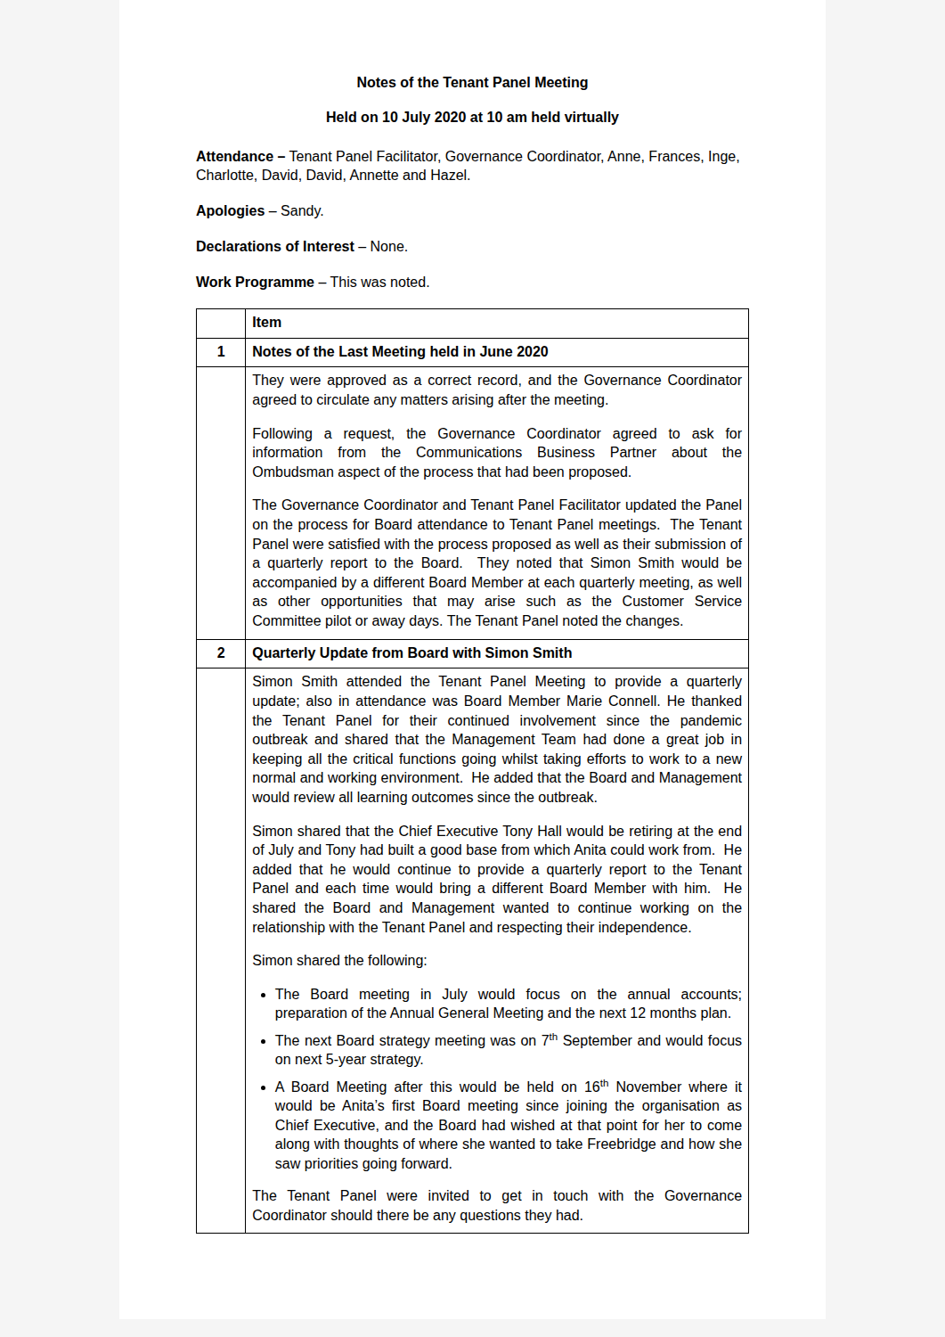Notes of the Tenant Panel Meeting
Held on 10 July 2020 at 10 am held virtually
Attendance – Tenant Panel Facilitator, Governance Coordinator, Anne, Frances, Inge, Charlotte, David, David, Annette and Hazel.
Apologies – Sandy.
Declarations of Interest – None.
Work Programme – This was noted.
| | Item |
| --- | --- |
| 1 | Notes of the Last Meeting held in June 2020 |
| | They were approved as a correct record, and the Governance Coordinator agreed to circulate any matters arising after the meeting. Following a request, the Governance Coordinator agreed to ask for information from the Communications Business Partner about the Ombudsman aspect of the process that had been proposed. The Governance Coordinator and Tenant Panel Facilitator updated the Panel on the process for Board attendance to Tenant Panel meetings. The Tenant Panel were satisfied with the process proposed as well as their submission of a quarterly report to the Board. They noted that Simon Smith would be accompanied by a different Board Member at each quarterly meeting, as well as other opportunities that may arise such as the Customer Service Committee pilot or away days. The Tenant Panel noted the changes. |
| 2 | Quarterly Update from Board with Simon Smith |
| | Simon Smith attended the Tenant Panel Meeting to provide a quarterly update; also in attendance was Board Member Marie Connell. He thanked the Tenant Panel for their continued involvement since the pandemic outbreak and shared that the Management Team had done a great job in keeping all the critical functions going whilst taking efforts to work to a new normal and working environment. He added that the Board and Management would review all learning outcomes since the outbreak. Simon shared that the Chief Executive Tony Hall would be retiring at the end of July and Tony had built a good base from which Anita could work from. He added that he would continue to provide a quarterly report to the Tenant Panel and each time would bring a different Board Member with him. He shared the Board and Management wanted to continue working on the relationship with the Tenant Panel and respecting their independence. Simon shared the following: The Board meeting in July would focus on the annual accounts; preparation of the Annual General Meeting and the next 12 months plan. The next Board strategy meeting was on 7 th September and would focus on next 5-year strategy. A Board Meeting after this would be held on 16 th November where it would be Anita’s first Board meeting since joining the organisation as Chief Executive, and the Board had wished at that point for her to come along with thoughts of where she wanted to take Freebridge and how she saw priorities going forward. The Tenant Panel were invited to get in touch with the Governance Coordinator should there be any questions they had. |